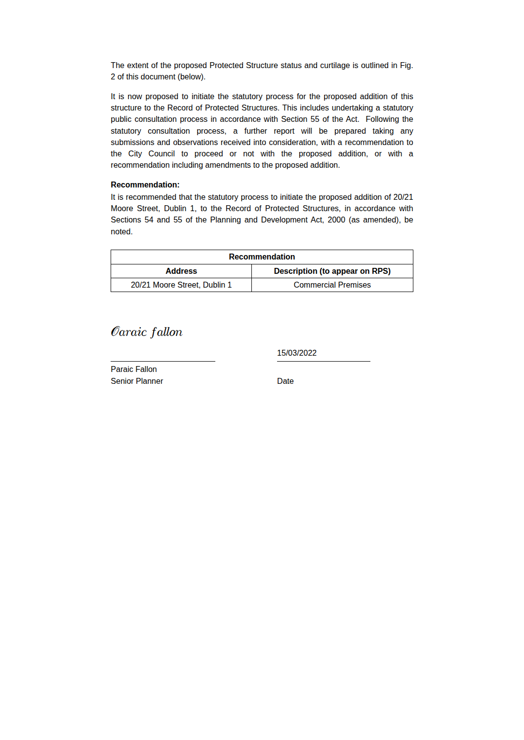The extent of the proposed Protected Structure status and curtilage is outlined in Fig. 2 of this document (below).
It is now proposed to initiate the statutory process for the proposed addition of this structure to the Record of Protected Structures. This includes undertaking a statutory public consultation process in accordance with Section 55 of the Act. Following the statutory consultation process, a further report will be prepared taking any submissions and observations received into consideration, with a recommendation to the City Council to proceed or not with the proposed addition, or with a recommendation including amendments to the proposed addition.
Recommendation:
It is recommended that the statutory process to initiate the proposed addition of 20/21 Moore Street, Dublin 1, to the Record of Protected Structures, in accordance with Sections 54 and 55 of the Planning and Development Act, 2000 (as amended), be noted.
| Recommendation |
| --- |
| Address | Description (to appear on RPS) |
| 20/21 Moore Street, Dublin 1 | Commercial Premises |
| 𝒪𝑎𝑟𝑎𝑖𝑐 𝑓𝑎𝑙𝑙𝑜𝑛 | 15/03/2022 |
| Paraic Fallon Senior Planner | Date |